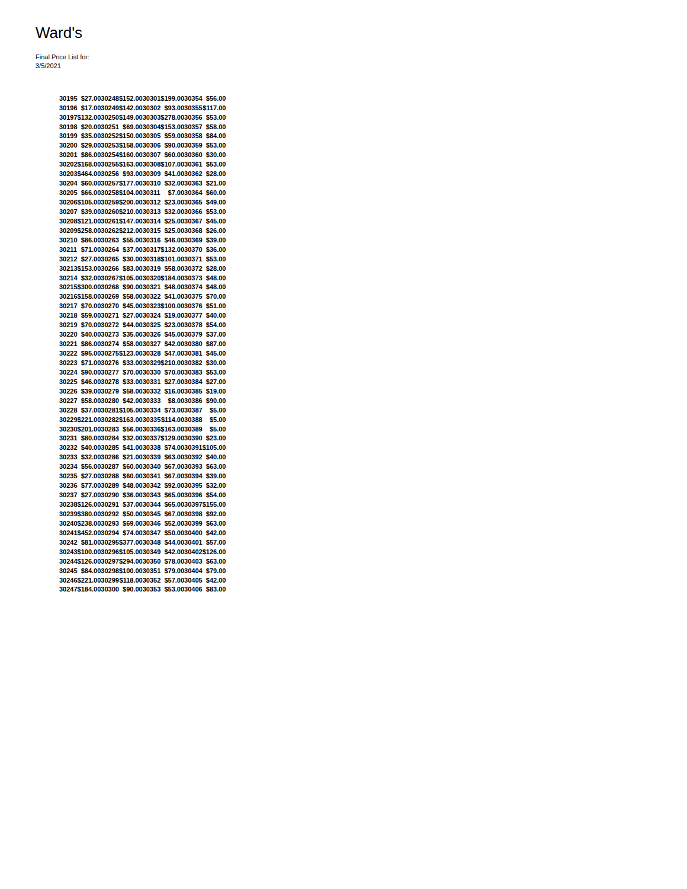Ward's
Final Price List for:
3/5/2021
| 30195 | $27.00 | 30248 | $152.00 | 30301 | $199.00 | 30354 | $56.00 |
| 30196 | $17.00 | 30249 | $142.00 | 30302 | $93.00 | 30355 | $117.00 |
| 30197 | $132.00 | 30250 | $149.00 | 30303 | $278.00 | 30356 | $53.00 |
| 30198 | $20.00 | 30251 | $69.00 | 30304 | $153.00 | 30357 | $58.00 |
| 30199 | $35.00 | 30252 | $150.00 | 30305 | $59.00 | 30358 | $84.00 |
| 30200 | $29.00 | 30253 | $158.00 | 30306 | $90.00 | 30359 | $53.00 |
| 30201 | $86.00 | 30254 | $160.00 | 30307 | $60.00 | 30360 | $30.00 |
| 30202 | $168.00 | 30255 | $163.00 | 30308 | $107.00 | 30361 | $53.00 |
| 30203 | $464.00 | 30256 | $93.00 | 30309 | $41.00 | 30362 | $28.00 |
| 30204 | $60.00 | 30257 | $177.00 | 30310 | $32.00 | 30363 | $21.00 |
| 30205 | $66.00 | 30258 | $104.00 | 30311 | $7.00 | 30364 | $60.00 |
| 30206 | $105.00 | 30259 | $200.00 | 30312 | $23.00 | 30365 | $49.00 |
| 30207 | $39.00 | 30260 | $210.00 | 30313 | $32.00 | 30366 | $53.00 |
| 30208 | $121.00 | 30261 | $147.00 | 30314 | $25.00 | 30367 | $45.00 |
| 30209 | $258.00 | 30262 | $212.00 | 30315 | $25.00 | 30368 | $26.00 |
| 30210 | $86.00 | 30263 | $55.00 | 30316 | $46.00 | 30369 | $39.00 |
| 30211 | $71.00 | 30264 | $37.00 | 30317 | $132.00 | 30370 | $36.00 |
| 30212 | $27.00 | 30265 | $30.00 | 30318 | $101.00 | 30371 | $53.00 |
| 30213 | $153.00 | 30266 | $83.00 | 30319 | $58.00 | 30372 | $28.00 |
| 30214 | $32.00 | 30267 | $105.00 | 30320 | $184.00 | 30373 | $48.00 |
| 30215 | $300.00 | 30268 | $90.00 | 30321 | $48.00 | 30374 | $48.00 |
| 30216 | $158.00 | 30269 | $58.00 | 30322 | $41.00 | 30375 | $70.00 |
| 30217 | $70.00 | 30270 | $45.00 | 30323 | $100.00 | 30376 | $51.00 |
| 30218 | $59.00 | 30271 | $27.00 | 30324 | $19.00 | 30377 | $40.00 |
| 30219 | $70.00 | 30272 | $44.00 | 30325 | $23.00 | 30378 | $54.00 |
| 30220 | $40.00 | 30273 | $35.00 | 30326 | $45.00 | 30379 | $37.00 |
| 30221 | $86.00 | 30274 | $58.00 | 30327 | $42.00 | 30380 | $87.00 |
| 30222 | $95.00 | 30275 | $123.00 | 30328 | $47.00 | 30381 | $45.00 |
| 30223 | $71.00 | 30276 | $33.00 | 30329 | $210.00 | 30382 | $30.00 |
| 30224 | $90.00 | 30277 | $70.00 | 30330 | $70.00 | 30383 | $53.00 |
| 30225 | $46.00 | 30278 | $33.00 | 30331 | $27.00 | 30384 | $27.00 |
| 30226 | $39.00 | 30279 | $58.00 | 30332 | $16.00 | 30385 | $19.00 |
| 30227 | $58.00 | 30280 | $42.00 | 30333 | $8.00 | 30386 | $90.00 |
| 30228 | $37.00 | 30281 | $105.00 | 30334 | $73.00 | 30387 | $5.00 |
| 30229 | $221.00 | 30282 | $163.00 | 30335 | $114.00 | 30388 | $5.00 |
| 30230 | $201.00 | 30283 | $56.00 | 30336 | $163.00 | 30389 | $5.00 |
| 30231 | $80.00 | 30284 | $32.00 | 30337 | $129.00 | 30390 | $23.00 |
| 30232 | $40.00 | 30285 | $41.00 | 30338 | $74.00 | 30391 | $105.00 |
| 30233 | $32.00 | 30286 | $21.00 | 30339 | $63.00 | 30392 | $40.00 |
| 30234 | $56.00 | 30287 | $60.00 | 30340 | $67.00 | 30393 | $63.00 |
| 30235 | $27.00 | 30288 | $60.00 | 30341 | $67.00 | 30394 | $39.00 |
| 30236 | $77.00 | 30289 | $48.00 | 30342 | $92.00 | 30395 | $32.00 |
| 30237 | $27.00 | 30290 | $36.00 | 30343 | $65.00 | 30396 | $54.00 |
| 30238 | $126.00 | 30291 | $37.00 | 30344 | $65.00 | 30397 | $155.00 |
| 30239 | $380.00 | 30292 | $50.00 | 30345 | $67.00 | 30398 | $92.00 |
| 30240 | $238.00 | 30293 | $69.00 | 30346 | $52.00 | 30399 | $63.00 |
| 30241 | $452.00 | 30294 | $74.00 | 30347 | $50.00 | 30400 | $42.00 |
| 30242 | $81.00 | 30295 | $377.00 | 30348 | $44.00 | 30401 | $57.00 |
| 30243 | $100.00 | 30296 | $105.00 | 30349 | $42.00 | 30402 | $126.00 |
| 30244 | $126.00 | 30297 | $294.00 | 30350 | $78.00 | 30403 | $63.00 |
| 30245 | $84.00 | 30298 | $100.00 | 30351 | $79.00 | 30404 | $79.00 |
| 30246 | $221.00 | 30299 | $118.00 | 30352 | $57.00 | 30405 | $42.00 |
| 30247 | $184.00 | 30300 | $90.00 | 30353 | $53.00 | 30406 | $83.00 |